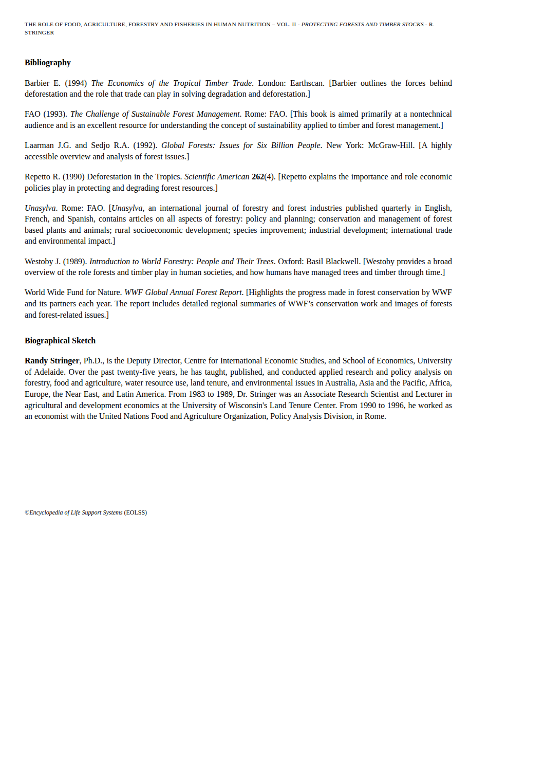The Role of Food, Agriculture, Forestry and Fisheries in Human Nutrition – Vol. II - Protecting Forests and Timber Stocks - R. Stringer
Bibliography
Barbier E. (1994) The Economics of the Tropical Timber Trade. London: Earthscan. [Barbier outlines the forces behind deforestation and the role that trade can play in solving degradation and deforestation.]
FAO (1993). The Challenge of Sustainable Forest Management. Rome: FAO. [This book is aimed primarily at a nontechnical audience and is an excellent resource for understanding the concept of sustainability applied to timber and forest management.]
Laarman J.G. and Sedjo R.A. (1992). Global Forests: Issues for Six Billion People. New York: McGraw-Hill. [A highly accessible overview and analysis of forest issues.]
Repetto R. (1990) Deforestation in the Tropics. Scientific American 262(4). [Repetto explains the importance and role economic policies play in protecting and degrading forest resources.]
Unasylva. Rome: FAO. [Unasylva, an international journal of forestry and forest industries published quarterly in English, French, and Spanish, contains articles on all aspects of forestry: policy and planning; conservation and management of forest based plants and animals; rural socioeconomic development; species improvement; industrial development; international trade and environmental impact.]
Westoby J. (1989). Introduction to World Forestry: People and Their Trees. Oxford: Basil Blackwell. [Westoby provides a broad overview of the role forests and timber play in human societies, and how humans have managed trees and timber through time.]
World Wide Fund for Nature. WWF Global Annual Forest Report. [Highlights the progress made in forest conservation by WWF and its partners each year. The report includes detailed regional summaries of WWF’s conservation work and images of forests and forest-related issues.]
Biographical Sketch
Randy Stringer, Ph.D., is the Deputy Director, Centre for International Economic Studies, and School of Economics, University of Adelaide. Over the past twenty-five years, he has taught, published, and conducted applied research and policy analysis on forestry, food and agriculture, water resource use, land tenure, and environmental issues in Australia, Asia and the Pacific, Africa, Europe, the Near East, and Latin America. From 1983 to 1989, Dr. Stringer was an Associate Research Scientist and Lecturer in agricultural and development economics at the University of Wisconsin's Land Tenure Center. From 1990 to 1996, he worked as an economist with the United Nations Food and Agriculture Organization, Policy Analysis Division, in Rome.
©Encyclopedia of Life Support Systems (EOLSS)